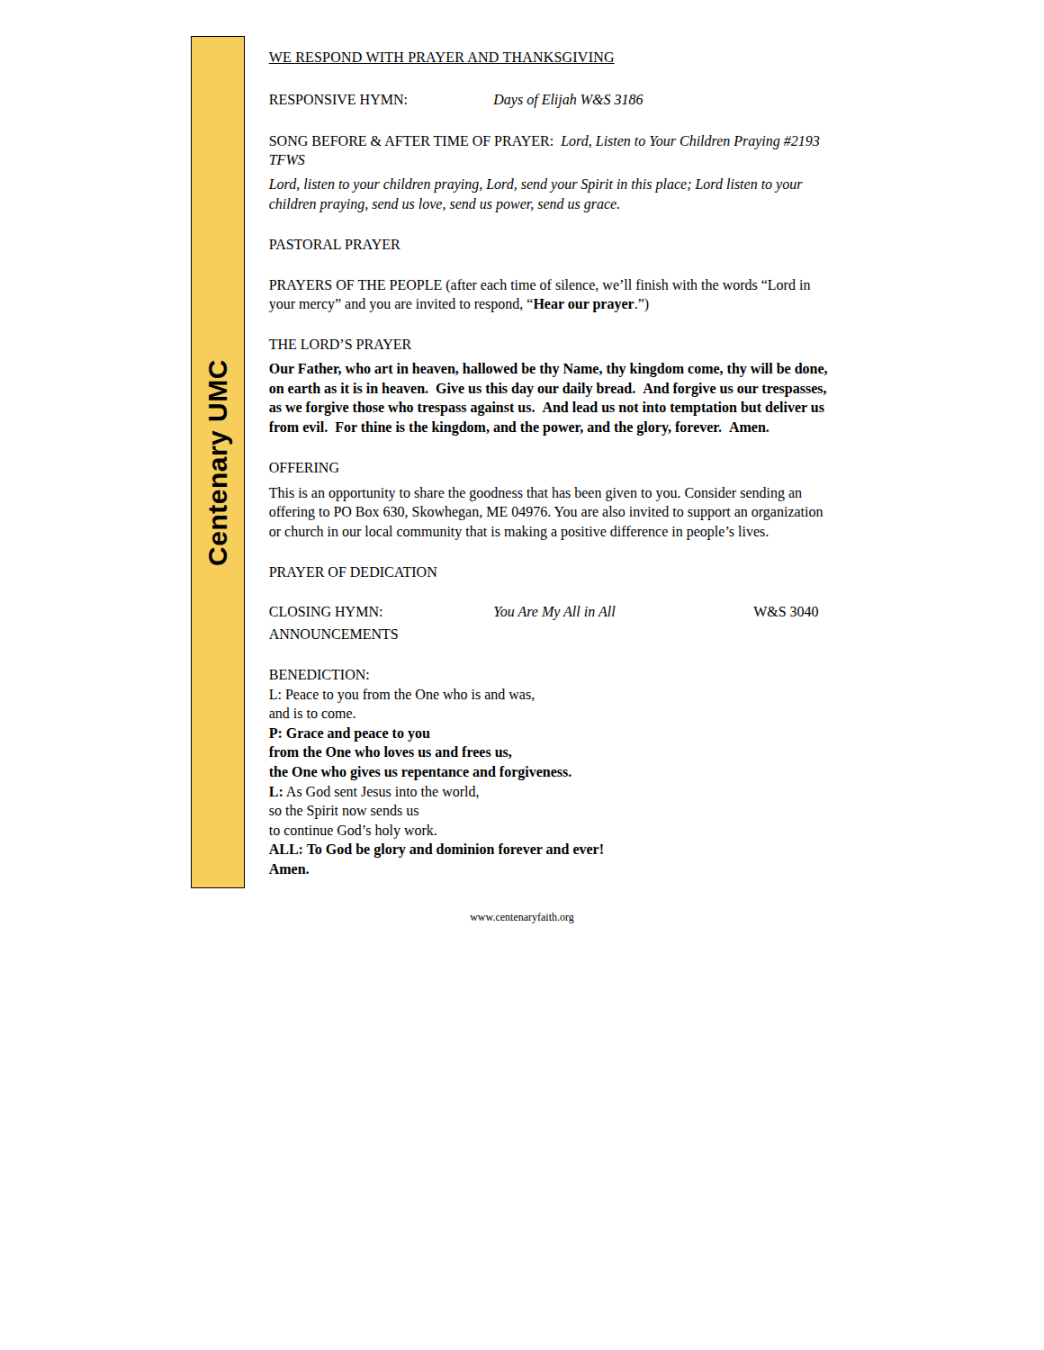Centenary UMC
WE RESPOND WITH PRAYER AND THANKSGIVING
RESPONSIVE HYMN: Days of Elijah W&S 3186
SONG BEFORE & AFTER TIME OF PRAYER: Lord, Listen to Your Children Praying #2193 TFWS
Lord, listen to your children praying, Lord, send your Spirit in this place; Lord listen to your children praying, send us love, send us power, send us grace.
PASTORAL PRAYER
PRAYERS OF THE PEOPLE (after each time of silence, we’ll finish with the words “Lord in your mercy” and you are invited to respond, “Hear our prayer.”)
THE LORD’S PRAYER
Our Father, who art in heaven, hallowed be thy Name, thy kingdom come, thy will be done, on earth as it is in heaven. Give us this day our daily bread. And forgive us our trespasses, as we forgive those who trespass against us. And lead us not into temptation but deliver us from evil. For thine is the kingdom, and the power, and the glory, forever. Amen.
OFFERING
This is an opportunity to share the goodness that has been given to you. Consider sending an offering to PO Box 630, Skowhegan, ME 04976. You are also invited to support an organization or church in our local community that is making a positive difference in people’s lives.
PRAYER OF DEDICATION
CLOSING HYMN: You Are My All in All W&S 3040
ANNOUNCEMENTS
BENEDICTION:
L: Peace to you from the One who is and was,
and is to come.
P: Grace and peace to you
from the One who loves us and frees us,
the One who gives us repentance and forgiveness.
L: As God sent Jesus into the world,
so the Spirit now sends us
to continue God’s holy work.
ALL: To God be glory and dominion forever and ever!
Amen.
www.centenaryfaith.org